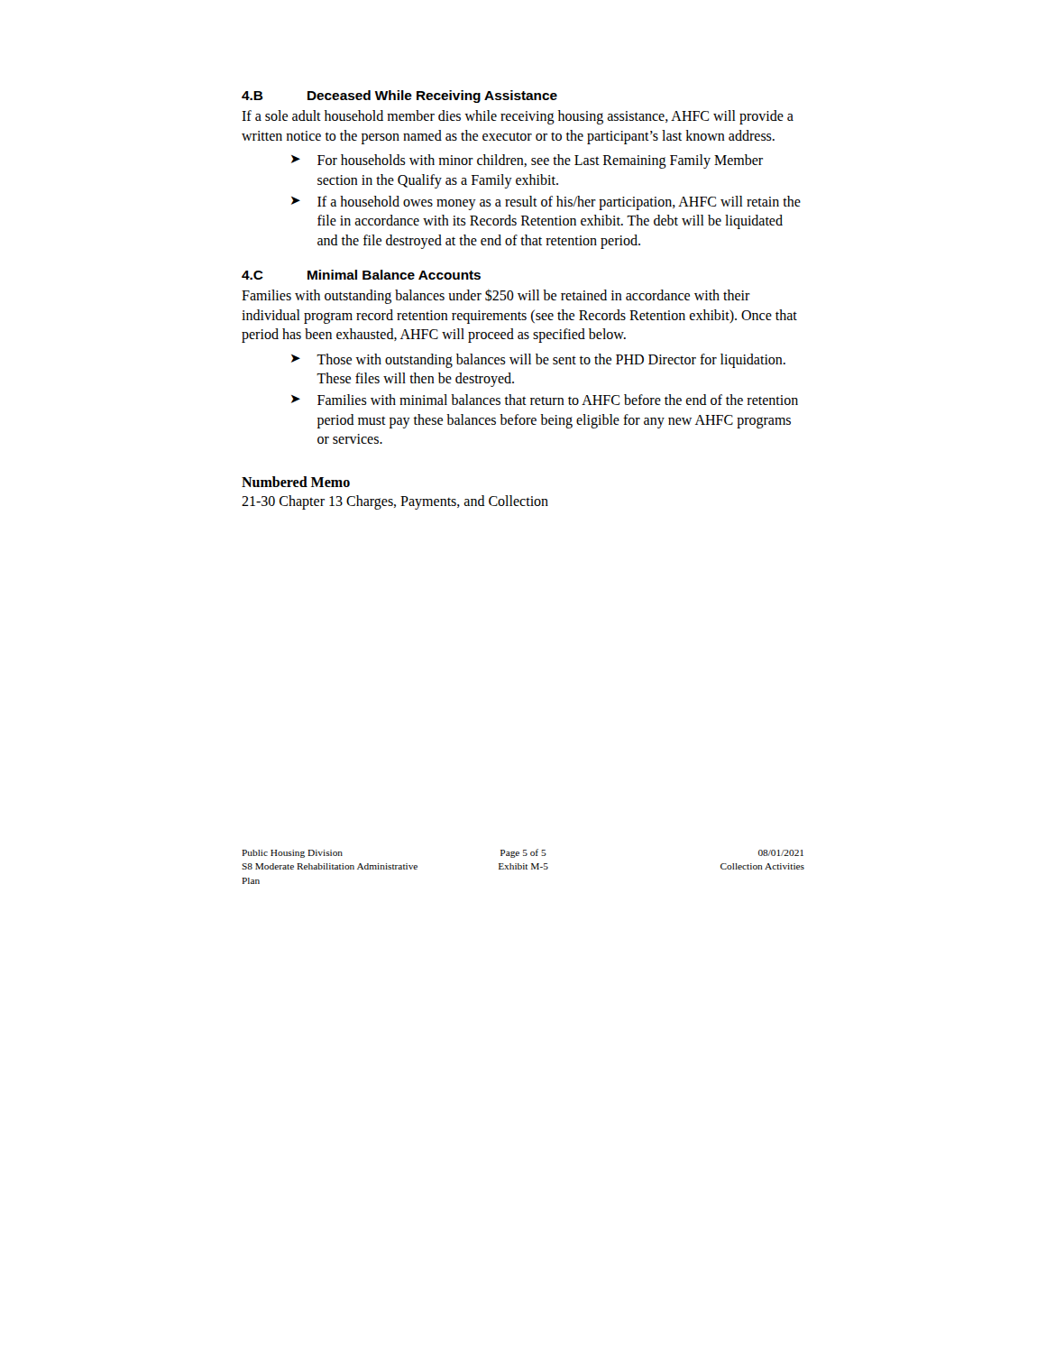4.BDeceased While Receiving Assistance
If a sole adult household member dies while receiving housing assistance, AHFC will provide a written notice to the person named as the executor or to the participant’s last known address.
For households with minor children, see the Last Remaining Family Member section in the Qualify as a Family exhibit.
If a household owes money as a result of his/her participation, AHFC will retain the file in accordance with its Records Retention exhibit. The debt will be liquidated and the file destroyed at the end of that retention period.
4.CMinimal Balance Accounts
Families with outstanding balances under $250 will be retained in accordance with their individual program record retention requirements (see the Records Retention exhibit). Once that period has been exhausted, AHFC will proceed as specified below.
Those with outstanding balances will be sent to the PHD Director for liquidation. These files will then be destroyed.
Families with minimal balances that return to AHFC before the end of the retention period must pay these balances before being eligible for any new AHFC programs or services.
Numbered Memo
21-30 Chapter 13 Charges, Payments, and Collection
Public Housing Division S8 Moderate Rehabilitation Administrative Plan
Page 5 of 5 Exhibit M-5
08/01/2021 Collection Activities